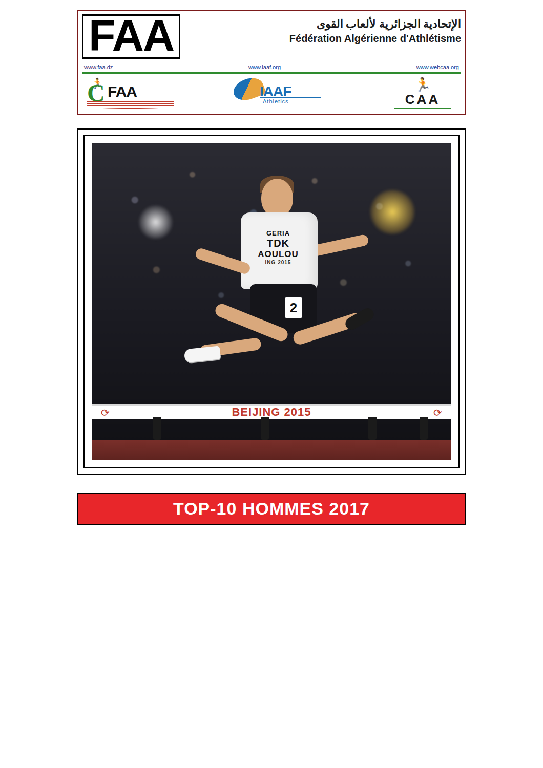FAA
الإتحادية الجزائرية لألعاب القوى
Fédération Algérienne d'Athlétisme
www.faa.dz www.iaaf.org www.webcaa.org
🏃 C FAA
IAAF Athletics
🏃
CAA
GERIA
TDK
AOULOU
ING 2015
2
⟳ BEIJING 2015 ⟳
TOP-10 HOMMES 2017